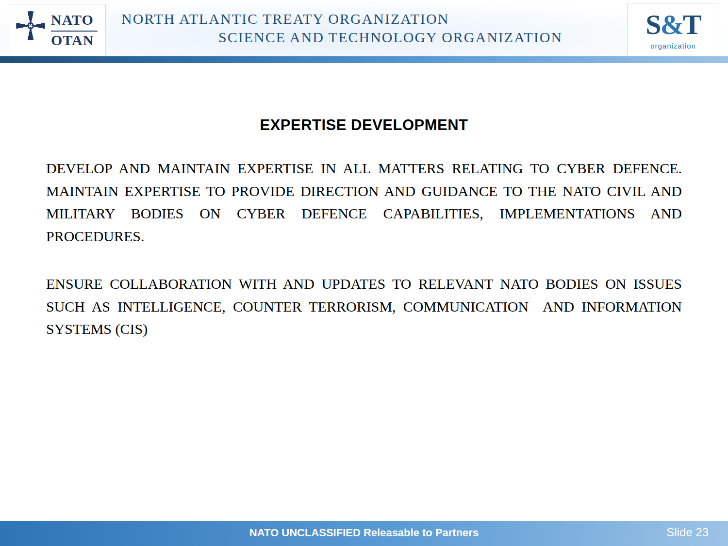NATO
OTAN
NORTH ATLANTIC TREATY ORGANIZATION
SCIENCE AND TECHNOLOGY ORGANIZATION
S&T
organization
EXPERTISE DEVELOPMENT
DEVELOP AND MAINTAIN EXPERTISE IN ALL MATTERS RELATING TO CYBER DEFENCE. MAINTAIN EXPERTISE TO PROVIDE DIRECTION AND GUIDANCE TO THE NATO CIVIL AND MILITARY BODIES ON CYBER DEFENCE CAPABILITIES, IMPLEMENTATIONS AND PROCEDURES.
ENSURE COLLABORATION WITH AND UPDATES TO RELEVANT NATO BODIES ON ISSUES SUCH AS INTELLIGENCE, COUNTER TERRORISM, COMMUNICATION AND INFORMATION SYSTEMS (CIS)
NATO UNCLASSIFIED Releasable to Partners
Slide 23